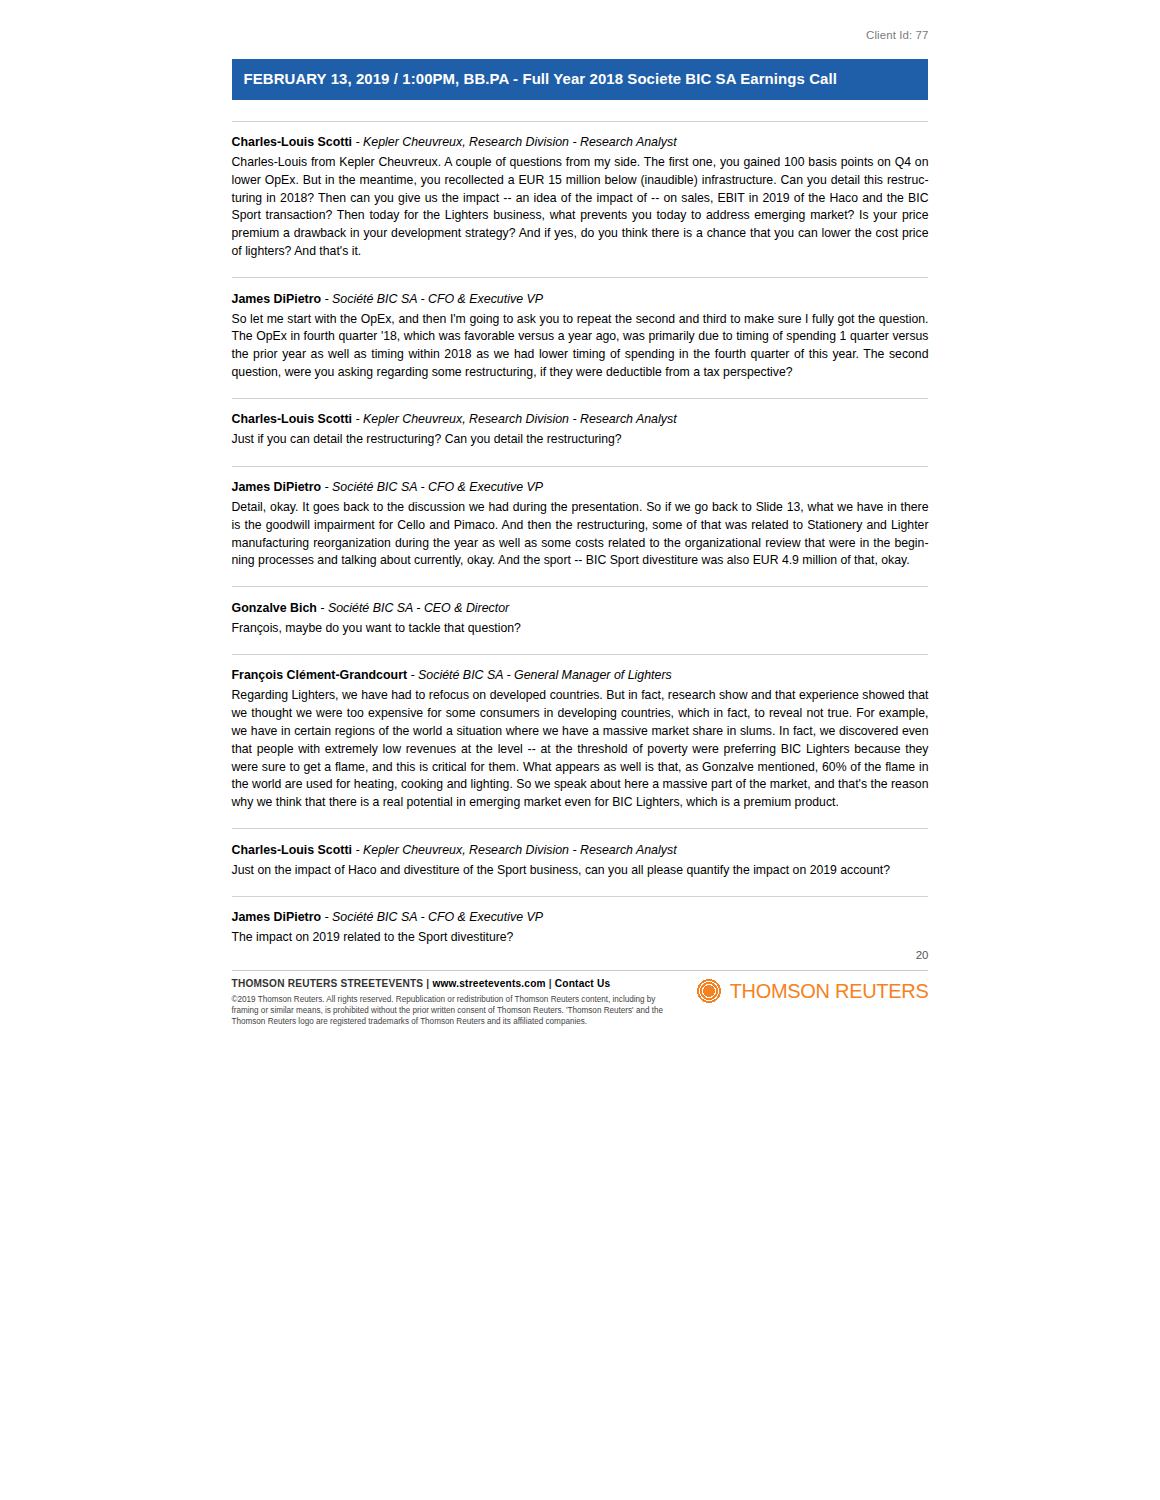Client Id: 77
FEBRUARY 13, 2019 / 1:00PM, BB.PA - Full Year 2018 Societe BIC SA Earnings Call
Charles-Louis Scotti - Kepler Cheuvreux, Research Division - Research Analyst
Charles-Louis from Kepler Cheuvreux. A couple of questions from my side. The first one, you gained 100 basis points on Q4 on lower OpEx. But in the meantime, you recollected a EUR 15 million below (inaudible) infrastructure. Can you detail this restructuring in 2018? Then can you give us the impact -- an idea of the impact of -- on sales, EBIT in 2019 of the Haco and the BIC Sport transaction? Then today for the Lighters business, what prevents you today to address emerging market? Is your price premium a drawback in your development strategy? And if yes, do you think there is a chance that you can lower the cost price of lighters? And that's it.
James DiPietro - Société BIC SA - CFO & Executive VP
So let me start with the OpEx, and then I'm going to ask you to repeat the second and third to make sure I fully got the question. The OpEx in fourth quarter '18, which was favorable versus a year ago, was primarily due to timing of spending 1 quarter versus the prior year as well as timing within 2018 as we had lower timing of spending in the fourth quarter of this year. The second question, were you asking regarding some restructuring, if they were deductible from a tax perspective?
Charles-Louis Scotti - Kepler Cheuvreux, Research Division - Research Analyst
Just if you can detail the restructuring? Can you detail the restructuring?
James DiPietro - Société BIC SA - CFO & Executive VP
Detail, okay. It goes back to the discussion we had during the presentation. So if we go back to Slide 13, what we have in there is the goodwill impairment for Cello and Pimaco. And then the restructuring, some of that was related to Stationery and Lighter manufacturing reorganization during the year as well as some costs related to the organizational review that were in the beginning processes and talking about currently, okay. And the sport -- BIC Sport divestiture was also EUR 4.9 million of that, okay.
Gonzalve Bich - Société BIC SA - CEO & Director
François, maybe do you want to tackle that question?
François Clément-Grandcourt - Société BIC SA - General Manager of Lighters
Regarding Lighters, we have had to refocus on developed countries. But in fact, research show and that experience showed that we thought we were too expensive for some consumers in developing countries, which in fact, to reveal not true. For example, we have in certain regions of the world a situation where we have a massive market share in slums. In fact, we discovered even that people with extremely low revenues at the level -- at the threshold of poverty were preferring BIC Lighters because they were sure to get a flame, and this is critical for them. What appears as well is that, as Gonzalve mentioned, 60% of the flame in the world are used for heating, cooking and lighting. So we speak about here a massive part of the market, and that's the reason why we think that there is a real potential in emerging market even for BIC Lighters, which is a premium product.
Charles-Louis Scotti - Kepler Cheuvreux, Research Division - Research Analyst
Just on the impact of Haco and divestiture of the Sport business, can you all please quantify the impact on 2019 account?
James DiPietro - Société BIC SA - CFO & Executive VP
The impact on 2019 related to the Sport divestiture?
20
THOMSON REUTERS STREETEVENTS | www.streetevents.com | Contact Us
©2019 Thomson Reuters. All rights reserved. Republication or redistribution of Thomson Reuters content, including by framing or similar means, is prohibited without the prior written consent of Thomson Reuters. 'Thomson Reuters' and the Thomson Reuters logo are registered trademarks of Thomson Reuters and its affiliated companies.
THOMSON REUTERS